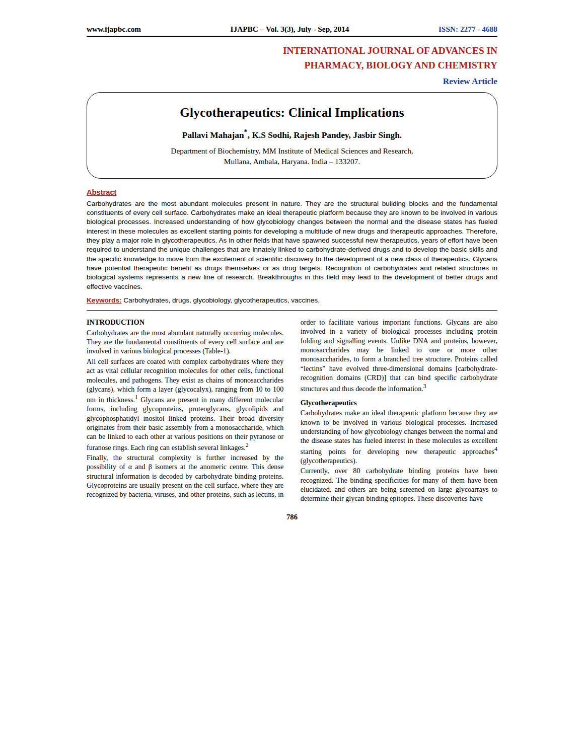www.ijapbc.com IJAPBC – Vol. 3(3), July - Sep, 2014 ISSN: 2277 - 4688
INTERNATIONAL JOURNAL OF ADVANCES IN
PHARMACY, BIOLOGY AND CHEMISTRY
Review Article
Glycotherapeutics: Clinical Implications
Pallavi Mahajan*, K.S Sodhi, Rajesh Pandey, Jasbir Singh.
Department of Biochemistry, MM Institute of Medical Sciences and Research,
Mullana, Ambala, Haryana. India – 133207.
Abstract
Carbohydrates are the most abundant molecules present in nature. They are the structural building blocks and the fundamental constituents of every cell surface. Carbohydrates make an ideal therapeutic platform because they are known to be involved in various biological processes. Increased understanding of how glycobiology changes between the normal and the disease states has fueled interest in these molecules as excellent starting points for developing a multitude of new drugs and therapeutic approaches. Therefore, they play a major role in glycotherapeutics. As in other fields that have spawned successful new therapeutics, years of effort have been required to understand the unique challenges that are innately linked to carbohydrate-derived drugs and to develop the basic skills and the specific knowledge to move from the excitement of scientific discovery to the development of a new class of therapeutics. Glycans have potential therapeutic benefit as drugs themselves or as drug targets. Recognition of carbohydrates and related structures in biological systems represents a new line of research. Breakthroughs in this field may lead to the development of better drugs and effective vaccines.
Keywords: Carbohydrates, drugs, glycobiology, glycotherapeutics, vaccines.
INTRODUCTION
Carbohydrates are the most abundant naturally occurring molecules. They are the fundamental constituents of every cell surface and are involved in various biological processes (Table-1).
All cell surfaces are coated with complex carbohydrates where they act as vital cellular recognition molecules for other cells, functional molecules, and pathogens. They exist as chains of monosaccharides (glycans), which form a layer (glycocalyx), ranging from 10 to 100 nm in thickness.1 Glycans are present in many different molecular forms, including glycoproteins, proteoglycans, glycolipids and glycophosphatidyl inositol linked proteins. Their broad diversity originates from their basic assembly from a monosaccharide, which can be linked to each other at various positions on their pyranose or furanose rings. Each ring can establish several linkages.2
Finally, the structural complexity is further increased by the possibility of α and β isomers at the anomeric centre. This dense structural information is decoded by carbohydrate binding proteins. Glycoproteins are usually present on the cell surface, where they are recognized by bacteria, viruses, and other proteins, such as lectins, in order to facilitate various important functions. Glycans are also involved in a variety of biological processes including protein folding and signalling events. Unlike DNA and proteins, however, monosaccharides may be linked to one or more other monosaccharides, to form a branched tree structure. Proteins called “lectins” have evolved three-dimensional domains [carbohydrate-recognition domains (CRD)] that can bind specific carbohydrate structures and thus decode the information.3
Glycotherapeutics
Carbohydrates make an ideal therapeutic platform because they are known to be involved in various biological processes. Increased understanding of how glycobiology changes between the normal and the disease states has fueled interest in these molecules as excellent starting points for developing new therapeutic approaches4 (glycotherapeutics).
Currently, over 80 carbohydrate binding proteins have been recognized. The binding specificities for many of them have been elucidated, and others are being screened on large glycoarrays to determine their glycan binding epitopes. These discoveries have
786